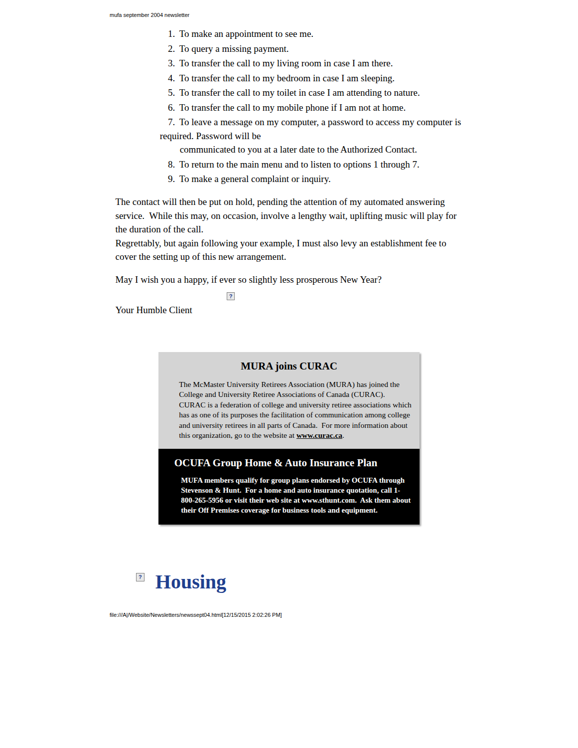mufa september 2004 newsletter
1. To make an appointment to see me.
2. To query a missing payment.
3. To transfer the call to my living room in case I am there.
4. To transfer the call to my bedroom in case I am sleeping.
5. To transfer the call to my toilet in case I am attending to nature.
6. To transfer the call to my mobile phone if I am not at home.
7. To leave a message on my computer, a password to access my computer is required. Password will be communicated to you at a later date to the Authorized Contact.
8. To return to the main menu and to listen to options 1 through 7.
9. To make a general complaint or inquiry.
The contact will then be put on hold, pending the attention of my automated answering service. While this may, on occasion, involve a lengthy wait, uplifting music will play for the duration of the call.
Regrettably, but again following your example, I must also levy an establishment fee to cover the setting up of this new arrangement.
May I wish you a happy, if ever so slightly less prosperous New Year?
Your Humble Client
MURA joins CURAC
The McMaster University Retirees Association (MURA) has joined the College and University Retiree Associations of Canada (CURAC). CURAC is a federation of college and university retiree associations which has as one of its purposes the facilitation of communication among college and university retirees in all parts of Canada. For more information about this organization, go to the website at www.curac.ca.
OCUFA Group Home & Auto Insurance Plan
MUFA members qualify for group plans endorsed by OCUFA through Stevenson & Hunt. For a home and auto insurance quotation, call 1-800-265-5956 or visit their web site at www.sthunt.com. Ask them about their Off Premises coverage for business tools and equipment.
Housing
file:///A|/Website/Newsletters/newssept04.html[12/15/2015 2:02:26 PM]